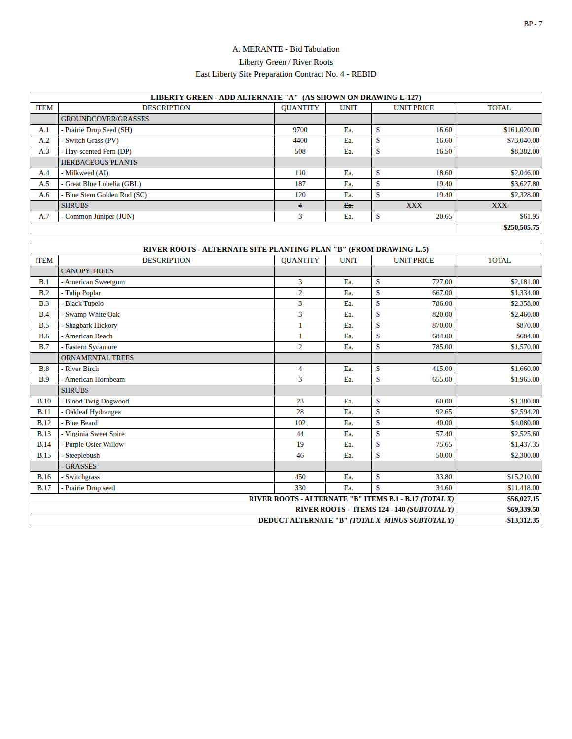BP - 7
A. MERANTE - Bid Tabulation
Liberty Green / River Roots
East Liberty Site Preparation Contract No. 4 - REBID
| LIBERTY GREEN - ADD ALTERNATE "A" (AS SHOWN ON DRAWING L-127) |
| ITEM | DESCRIPTION | QUANTITY | UNIT | UNIT PRICE | TOTAL |
| | GROUNDCOVER/GRASSES | | | | |
| A.1 | - Prairie Drop Seed (SH) | 9700 | Ea. | $ 16.60 | $161,020.00 |
| A.2 | - Switch Grass (PV) | 4400 | Ea. | $ 16.60 | $73,040.00 |
| A.3 | - Hay-scented Fern (DP) | 508 | Ea. | $ 16.50 | $8,382.00 |
| | HERBACEOUS PLANTS | | | | |
| A.4 | - Milkweed (AI) | 110 | Ea. | $ 18.60 | $2,046.00 |
| A.5 | - Great Blue Lobelia (GBL) | 187 | Ea. | $ 19.40 | $3,627.80 |
| A.6 | - Blue Stem Golden Rod (SC) | 120 | Ea. | $ 19.40 | $2,328.00 |
| | SHRUBS | 4 | Ea. | XXX | XXX |
| A.7 | - Common Juniper (JUN) | 3 | Ea. | $ 20.65 | $61.95 |
| | $250,505.75 |
| RIVER ROOTS - ALTERNATE SITE PLANTING PLAN "B" (FROM DRAWING L.5) |
| ITEM | DESCRIPTION | QUANTITY | UNIT | UNIT PRICE | TOTAL |
| | CANOPY TREES | | | | |
| B.1 | - American Sweetgum | 3 | Ea. | $ 727.00 | $2,181.00 |
| B.2 | - Tulip Poplar | 2 | Ea. | $ 667.00 | $1,334.00 |
| B.3 | - Black Tupelo | 3 | Ea. | $ 786.00 | $2,358.00 |
| B.4 | - Swamp White Oak | 3 | Ea. | $ 820.00 | $2,460.00 |
| B.5 | - Shagbark Hickory | 1 | Ea. | $ 870.00 | $870.00 |
| B.6 | - American Beach | 1 | Ea. | $ 684.00 | $684.00 |
| B.7 | - Eastern Sycamore | 2 | Ea. | $ 785.00 | $1,570.00 |
| | ORNAMENTAL TREES | | | | |
| B.8 | - River Birch | 4 | Ea. | $ 415.00 | $1,660.00 |
| B.9 | - American Hornbeam | 3 | Ea. | $ 655.00 | $1,965.00 |
| | SHRUBS | | | | |
| B.10 | - Blood Twig Dogwood | 23 | Ea. | $ 60.00 | $1,380.00 |
| B.11 | - Oakleaf Hydrangea | 28 | Ea. | $ 92.65 | $2,594.20 |
| B.12 | - Blue Beard | 102 | Ea. | $ 40.00 | $4,080.00 |
| B.13 | - Virginia Sweet Spire | 44 | Ea. | $ 57.40 | $2,525.60 |
| B.14 | - Purple Osier Willow | 19 | Ea. | $ 75.65 | $1,437.35 |
| B.15 | - Steeplebush | 46 | Ea. | $ 50.00 | $2,300.00 |
| | - GRASSES | | | | |
| B.16 | - Switchgrass | 450 | Ea. | $ 33.80 | $15,210.00 |
| B.17 | - Prairie Drop seed | 330 | Ea. | $ 34.60 | $11,418.00 |
| RIVER ROOTS - ALTERNATE "B" ITEMS B.1 - B.17 (TOTAL X) | $56,027.15 |
| RIVER ROOTS - ITEMS 124 - 140 (SUBTOTAL Y) | $69,339.50 |
| DEDUCT ALTERNATE "B" (TOTAL X MINUS SUBTOTAL Y) | -$13,312.35 |